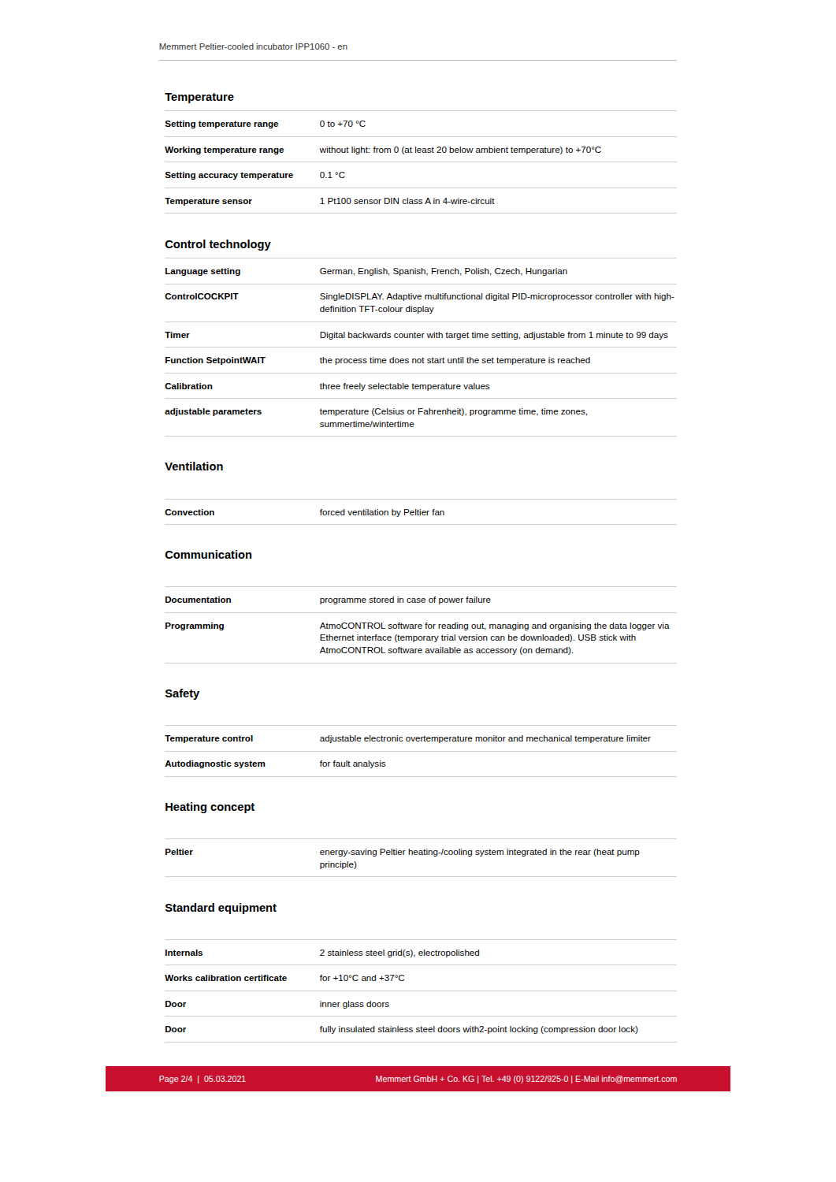Memmert Peltier-cooled incubator IPP1060 - en
Temperature
| Setting temperature range | 0 to +70 °C |
| Working temperature range | without light: from 0 (at least 20 below ambient temperature) to +70°C |
| Setting accuracy temperature | 0.1 °C |
| Temperature sensor | 1 Pt100 sensor DIN class A in 4-wire-circuit |
Control technology
| Language setting | German, English, Spanish, French, Polish, Czech, Hungarian |
| ControlCOCKPIT | SingleDISPLAY. Adaptive multifunctional digital PID-microprocessor controller with high-definition TFT-colour display |
| Timer | Digital backwards counter with target time setting, adjustable from 1 minute to 99 days |
| Function SetpointWAIT | the process time does not start until the set temperature is reached |
| Calibration | three freely selectable temperature values |
| adjustable parameters | temperature (Celsius or Fahrenheit), programme time, time zones, summertime/wintertime |
Ventilation
| Convection | forced ventilation by Peltier fan |
Communication
| Documentation | programme stored in case of power failure |
| Programming | AtmoCONTROL software for reading out, managing and organising the data logger via Ethernet interface (temporary trial version can be downloaded). USB stick with AtmoCONTROL software available as accessory (on demand). |
Safety
| Temperature control | adjustable electronic overtemperature monitor and mechanical temperature limiter |
| Autodiagnostic system | for fault analysis |
Heating concept
| Peltier | energy-saving Peltier heating-/cooling system integrated in the rear (heat pump principle) |
Standard equipment
| Internals | 2 stainless steel grid(s), electropolished |
| Works calibration certificate | for +10°C and +37°C |
| Door | inner glass doors |
| Door | fully insulated stainless steel doors with2-point locking (compression door lock) |
Page 2/4 | 05.03.2021
Memmert GmbH + Co. KG | Tel. +49 (0) 9122/925-0 | E-Mail info@memmert.com